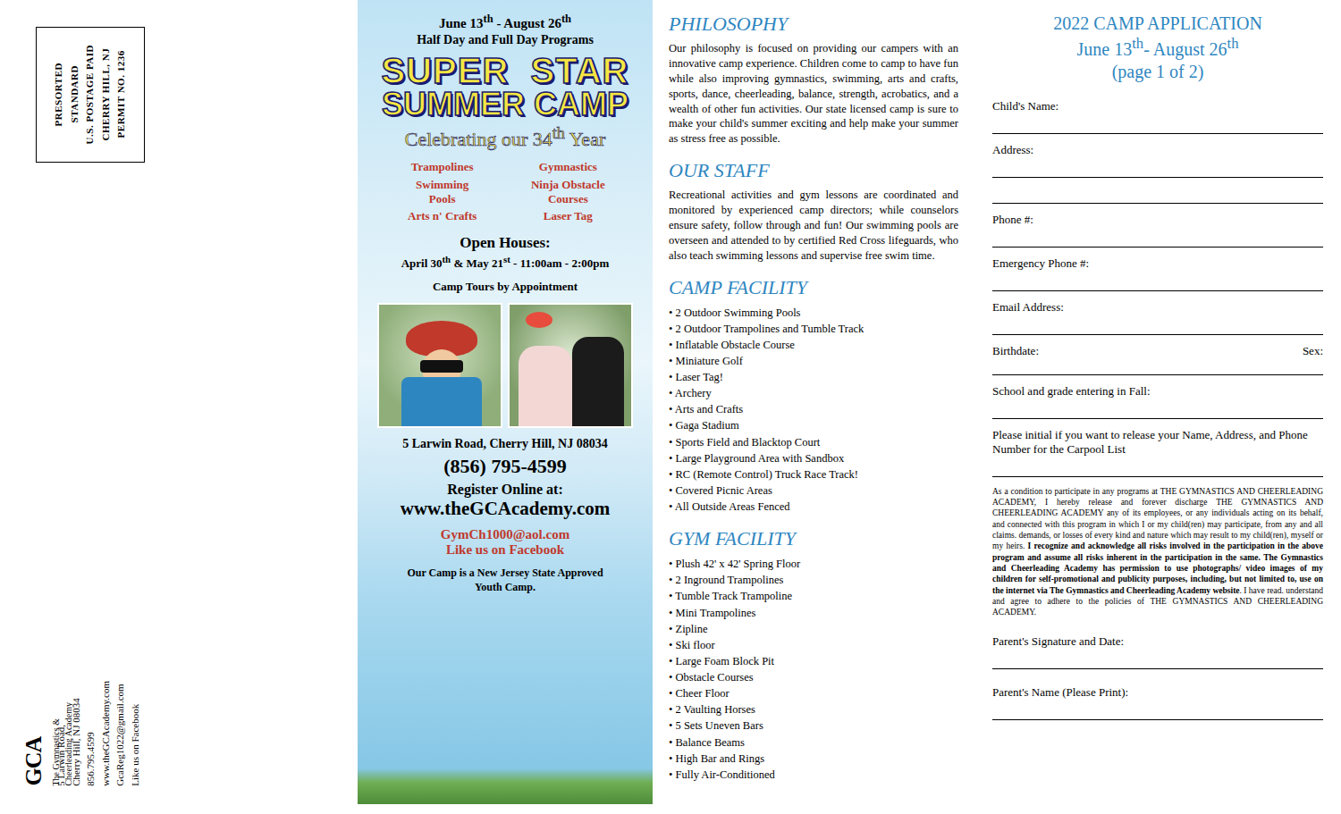PRESORTED
STANDARD
U.S. POSTAGE PAID
CHERRY HILL, NJ
PERMIT NO. 1236
5 Larwin Road,
Cherry Hill, NJ 08034
856.795.4599
www.theGCAcademy.com
GcaReg1022@gmail.com
Like us on Facebook
GCA
The Gymnastics &
Cheerleading Academy
June 13th - August 26th
Half Day and Full Day Programs
SUPER STAR
SUMMER CAMP
Celebrating our 34th Year
Trampolines
Gymnastics
Swimming
Pools
Ninja Obstacle
Courses
Arts n' Crafts
Laser Tag
Open Houses:
April 30th & May 21st - 11:00am - 2:00pm
Camp Tours by Appointment
5 Larwin Road, Cherry Hill, NJ 08034
(856) 795-4599
Register Online at:
www.theGCAcademy.com
GymCh1000@aol.com
Like us on Facebook
Our Camp is a New Jersey State Approved
Youth Camp.
PHILOSOPHY
Our philosophy is focused on providing our campers with an innovative camp experience. Children come to camp to have fun while also improving gymnastics, swimming, arts and crafts, sports, dance, cheerleading, balance, strength, acrobatics, and a wealth of other fun activities. Our state licensed camp is sure to make your child's summer exciting and help make your summer as stress free as possible.
OUR STAFF
Recreational activities and gym lessons are coordinated and monitored by experienced camp directors; while counselors ensure safety, follow through and fun! Our swimming pools are overseen and attended to by certified Red Cross lifeguards, who also teach swimming lessons and supervise free swim time.
CAMP FACILITY
2 Outdoor Swimming Pools
2 Outdoor Trampolines and Tumble Track
Inflatable Obstacle Course
Miniature Golf
Laser Tag!
Archery
Arts and Crafts
Gaga Stadium
Sports Field and Blacktop Court
Large Playground Area with Sandbox
RC (Remote Control) Truck Race Track!
Covered Picnic Areas
All Outside Areas Fenced
GYM FACILITY
Plush 42' x 42' Spring Floor
2 Inground Trampolines
Tumble Track Trampoline
Mini Trampolines
Zipline
Ski floor
Large Foam Block Pit
Obstacle Courses
Cheer Floor
2 Vaulting Horses
5 Sets Uneven Bars
Balance Beams
High Bar and Rings
Fully Air-Conditioned
2022 CAMP APPLICATION
June 13th- August 26th
(page 1 of 2)
Child's Name:
Address:
Phone #:
Emergency Phone #:
Email Address:
Birthdate: Sex:
School and grade entering in Fall:
Please initial if you want to release your Name, Address, and Phone Number for the Carpool List
As a condition to participate in any programs at THE GYMNASTICS AND CHEERLEADING ACADEMY, I hereby release and forever discharge THE GYMNASTICS AND CHEERLEADING ACADEMY any of its employees, or any individuals acting on its behalf, and connected with this program in which I or my child(ren) may participate, from any and all claims. demands, or losses of every kind and nature which may result to my child(ren), myself or my heirs. I recognize and acknowledge all risks involved in the participation in the above program and assume all risks inherent in the participation in the same. The Gymnastics and Cheerleading Academy has permission to use photographs/ video images of my children for self-promotional and publicity purposes, including, but not limited to, use on the internet via The Gymnastics and Cheerleading Academy website. I have read. understand and agree to adhere to the policies of THE GYMNASTICS AND CHEERLEADING ACADEMY.
Parent's Signature and Date:
Parent's Name (Please Print):